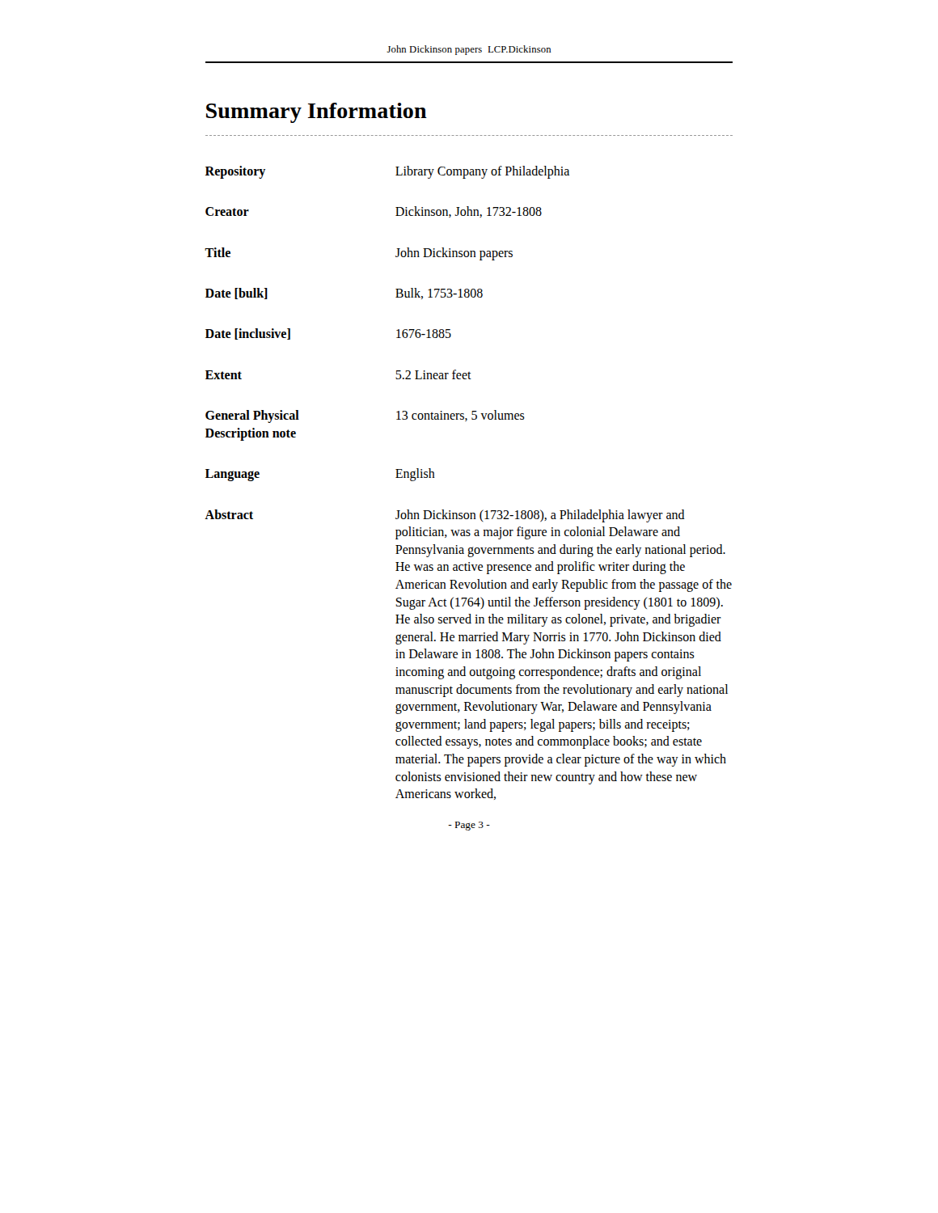John Dickinson papers LCP.Dickinson
Summary Information
| Repository | Library Company of Philadelphia |
| Creator | Dickinson, John, 1732-1808 |
| Title | John Dickinson papers |
| Date [bulk] | Bulk, 1753-1808 |
| Date [inclusive] | 1676-1885 |
| Extent | 5.2 Linear feet |
| General Physical Description note | 13 containers, 5 volumes |
| Language | English |
| Abstract | John Dickinson (1732-1808), a Philadelphia lawyer and politician, was a major figure in colonial Delaware and Pennsylvania governments and during the early national period. He was an active presence and prolific writer during the American Revolution and early Republic from the passage of the Sugar Act (1764) until the Jefferson presidency (1801 to 1809). He also served in the military as colonel, private, and brigadier general. He married Mary Norris in 1770. John Dickinson died in Delaware in 1808. The John Dickinson papers contains incoming and outgoing correspondence; drafts and original manuscript documents from the revolutionary and early national government, Revolutionary War, Delaware and Pennsylvania government; land papers; legal papers; bills and receipts; collected essays, notes and commonplace books; and estate material. The papers provide a clear picture of the way in which colonists envisioned their new country and how these new Americans worked, |
- Page 3 -